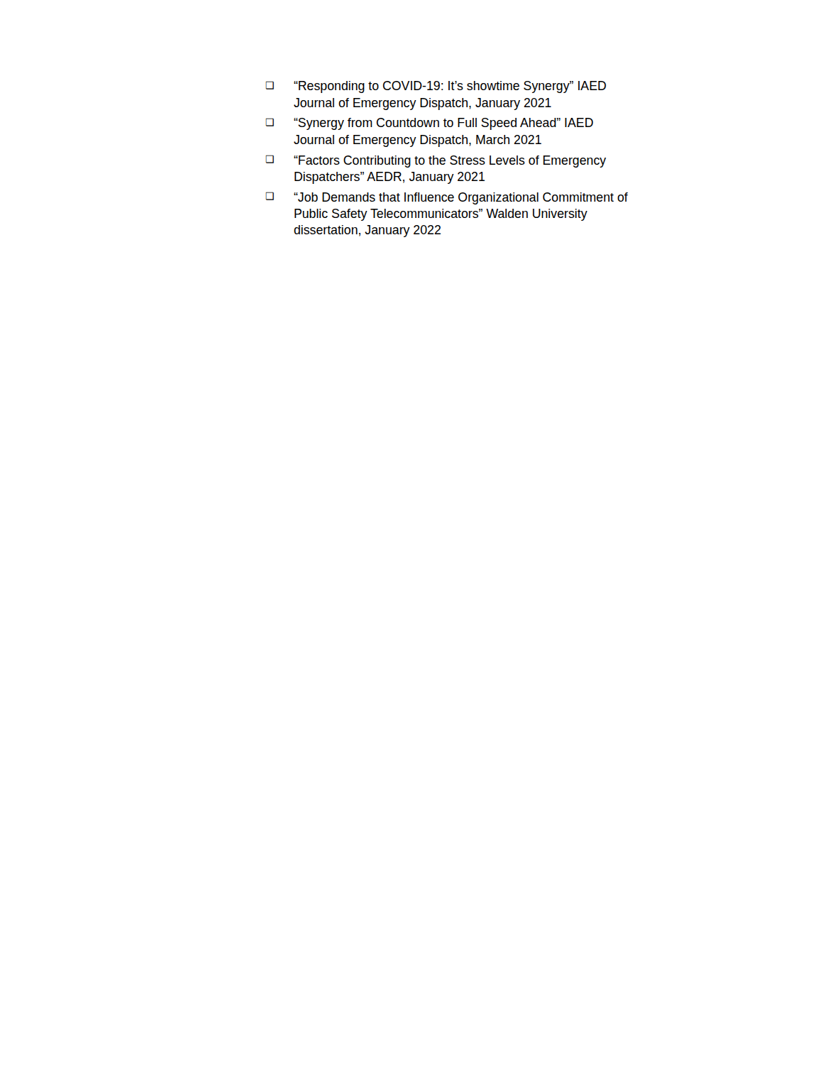“Responding to COVID-19: It’s showtime Synergy” IAED Journal of Emergency Dispatch, January 2021
“Synergy from Countdown to Full Speed Ahead” IAED Journal of Emergency Dispatch, March 2021
“Factors Contributing to the Stress Levels of Emergency Dispatchers” AEDR, January 2021
“Job Demands that Influence Organizational Commitment of Public Safety Telecommunicators” Walden University dissertation, January 2022